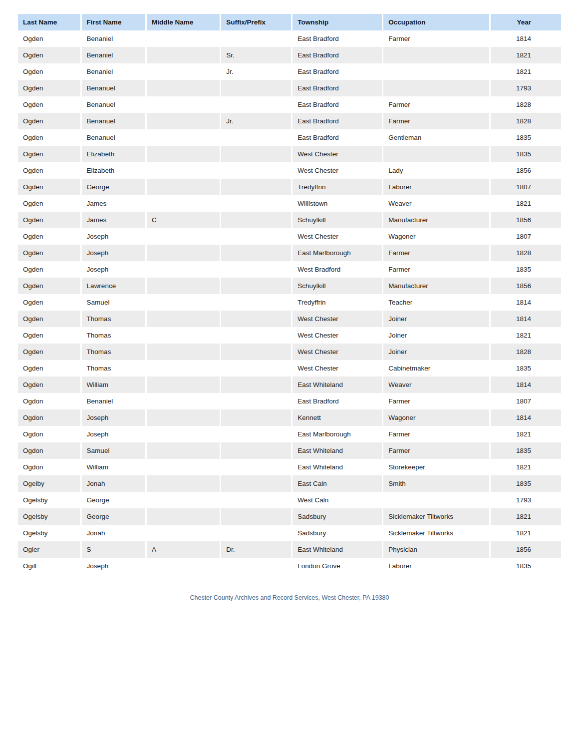| Last Name | First Name | Middle Name | Suffix/Prefix | Township | Occupation | Year |
| --- | --- | --- | --- | --- | --- | --- |
| Ogden | Benaniel | | | East Bradford | Farmer | 1814 |
| Ogden | Benaniel | | Sr. | East Bradford | | 1821 |
| Ogden | Benaniel | | Jr. | East Bradford | | 1821 |
| Ogden | Benanuel | | | East Bradford | | 1793 |
| Ogden | Benanuel | | | East Bradford | Farmer | 1828 |
| Ogden | Benanuel | | Jr. | East Bradford | Farmer | 1828 |
| Ogden | Benanuel | | | East Bradford | Gentleman | 1835 |
| Ogden | Elizabeth | | | West Chester | | 1835 |
| Ogden | Elizabeth | | | West Chester | Lady | 1856 |
| Ogden | George | | | Tredyffrin | Laborer | 1807 |
| Ogden | James | | | Willistown | Weaver | 1821 |
| Ogden | James | C | | Schuylkill | Manufacturer | 1856 |
| Ogden | Joseph | | | West Chester | Wagoner | 1807 |
| Ogden | Joseph | | | East Marlborough | Farmer | 1828 |
| Ogden | Joseph | | | West Bradford | Farmer | 1835 |
| Ogden | Lawrence | | | Schuylkill | Manufacturer | 1856 |
| Ogden | Samuel | | | Tredyffrin | Teacher | 1814 |
| Ogden | Thomas | | | West Chester | Joiner | 1814 |
| Ogden | Thomas | | | West Chester | Joiner | 1821 |
| Ogden | Thomas | | | West Chester | Joiner | 1828 |
| Ogden | Thomas | | | West Chester | Cabinetmaker | 1835 |
| Ogden | William | | | East Whiteland | Weaver | 1814 |
| Ogdon | Benaniel | | | East Bradford | Farmer | 1807 |
| Ogdon | Joseph | | | Kennett | Wagoner | 1814 |
| Ogdon | Joseph | | | East Marlborough | Farmer | 1821 |
| Ogdon | Samuel | | | East Whiteland | Farmer | 1835 |
| Ogdon | William | | | East Whiteland | Storekeeper | 1821 |
| Ogelby | Jonah | | | East Caln | Smith | 1835 |
| Ogelsby | George | | | West Caln | | 1793 |
| Ogelsby | George | | | Sadsbury | Sicklemaker Tiltworks | 1821 |
| Ogelsby | Jonah | | | Sadsbury | Sicklemaker Tiltworks | 1821 |
| Ogier | S | A | Dr. | East Whiteland | Physician | 1856 |
| Ogill | Joseph | | | London Grove | Laborer | 1835 |
Chester County Archives and Record Services, West Chester, PA 19380